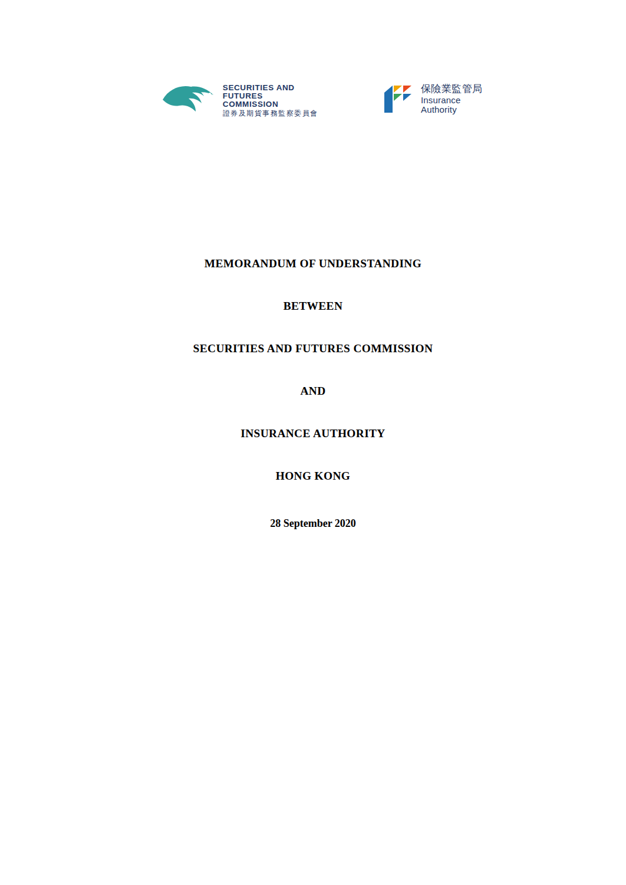SECURITIES AND
FUTURES COMMISSION
證券及期貨事務監察委員會
保險業監管局
Insurance Authority
MEMORANDUM OF UNDERSTANDING
BETWEEN
SECURITIES AND FUTURES COMMISSION
AND
INSURANCE AUTHORITY
HONG KONG
28 September 2020